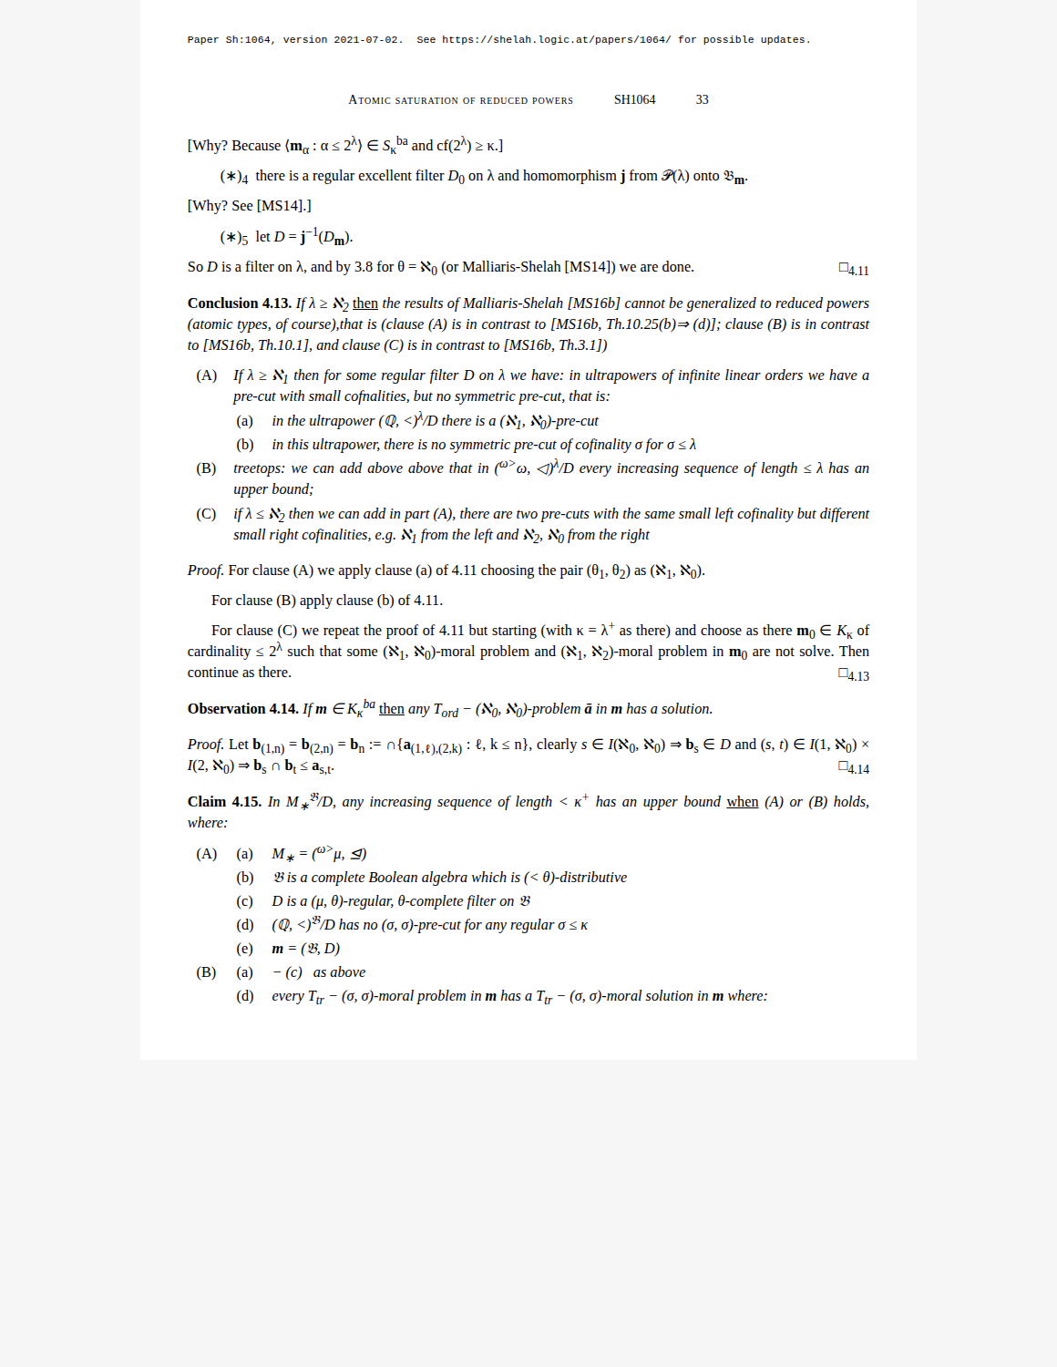Paper Sh:1064, version 2021-07-02. See https://shelah.logic.at/papers/1064/ for possible updates.
Atomic saturation of reduced powers SH1064 33
[Why? Because ⟨mα : α ≤ 2λ⟩ ∈ Sκba and cf(2λ) ≥ κ.]
(∗)4 there is a regular excellent filter D0 on λ and homomorphism j from 𝒫(λ) onto 𝔅m.
[Why? See [MS14].]
(∗)5 let D = j−1(Dm).
So D is a filter on λ, and by 3.8 for θ = ℵ0 (or Malliaris-Shelah [MS14]) we are done.□4.11
Conclusion 4.13. If λ ≥ ℵ2 then the results of Malliaris-Shelah [MS16b] cannot be generalized to reduced powers (atomic types, of course),that is (clause (A) is in contrast to [MS16b, Th.10.25(b)⇒ (d)]; clause (B) is in contrast to [MS16b, Th.10.1], and clause (C) is in contrast to [MS16b, Th.3.1])
(A) If λ ≥ ℵ1 then for some regular filter D on λ we have: in ultrapowers of infinite linear orders we have a pre-cut with small cofnalities, but no symmetric pre-cut, that is:
(a) in the ultrapower (ℚ, <)λ/D there is a (ℵ1, ℵ0)-pre-cut
(b) in this ultrapower, there is no symmetric pre-cut of cofinality σ for σ ≤ λ
(B) treetops: we can add above above that in (ω>ω, ◁)λ/D every increasing sequence of length ≤ λ has an upper bound;
(C) if λ ≤ ℵ2 then we can add in part (A), there are two pre-cuts with the same small left cofinality but different small right cofinalities, e.g. ℵ1 from the left and ℵ2, ℵ0 from the right
Proof. For clause (A) we apply clause (a) of 4.11 choosing the pair (θ1, θ2) as (ℵ1, ℵ0).
For clause (B) apply clause (b) of 4.11.
For clause (C) we repeat the proof of 4.11 but starting (with κ = λ+ as there) and choose as there m0 ∈ Kκ of cardinality ≤ 2λ such that some (ℵ1, ℵ0)-moral problem and (ℵ1, ℵ2)-moral problem in m0 are not solve. Then continue as there.□4.13
Observation 4.14. If m ∈ Kκba then any Tord − (ℵ0, ℵ0)-problem ā in m has a solution.
Proof. Let b(1,n) = b(2,n) = bn := ∩{a(1,ℓ),(2,k) : ℓ, k ≤ n}, clearly s ∈ I(ℵ0, ℵ0) ⇒ bs ∈ D and (s, t) ∈ I(1, ℵ0) × I(2, ℵ0) ⇒ bs ∩ bt ≤ as,t.□4.14
Claim 4.15. In M∗𝔅/D, any increasing sequence of length < κ+ has an upper bound when (A) or (B) holds, where:
(A)
(a) M∗ = (ω>μ, ⊴)
(b) 𝔅 is a complete Boolean algebra which is (< θ)-distributive
(c) D is a (μ, θ)-regular, θ-complete filter on 𝔅
(d)(ℚ, <)𝔅/D has no (σ, σ)-pre-cut for any regular σ ≤ κ
(e) m = (𝔅, D)
(B)
(a)− (c) as above
(d) every Ttr − (σ, σ)-moral problem in m has a Ttr − (σ, σ)-moral solution in m where: